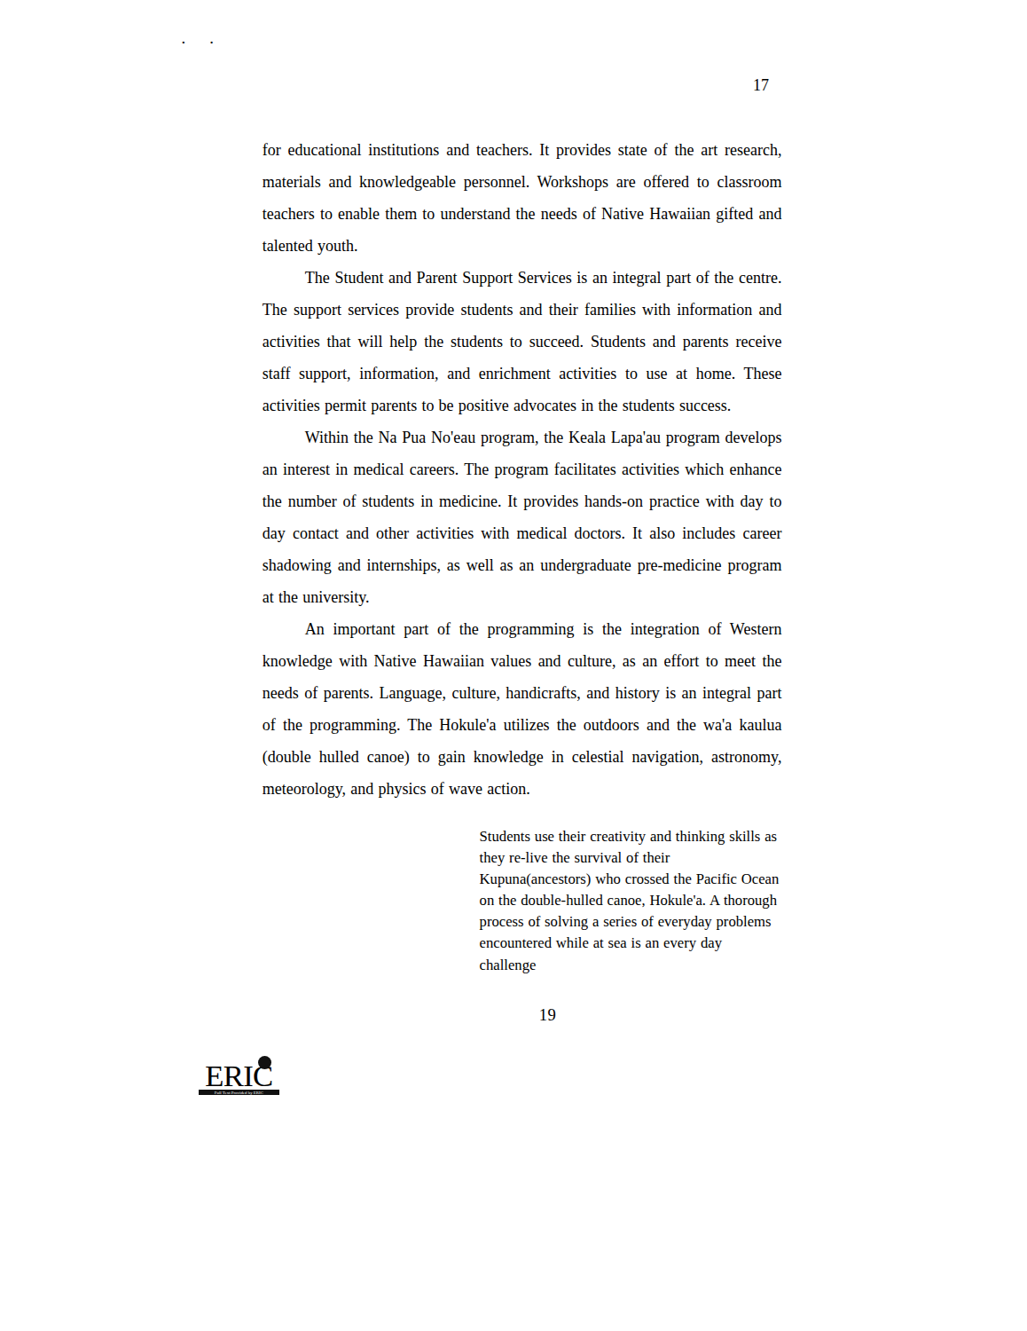..
17
for educational institutions and teachers. It provides state of the art research, materials and knowledgeable personnel. Workshops are offered to classroom teachers to enable them to understand the needs of Native Hawaiian gifted and talented youth.
The Student and Parent Support Services is an integral part of the centre. The support services provide students and their families with information and activities that will help the students to succeed. Students and parents receive staff support, information, and enrichment activities to use at home. These activities permit parents to be positive advocates in the students success.
Within the Na Pua No'eau program, the Keala Lapa'au program develops an interest in medical careers. The program facilitates activities which enhance the number of students in medicine. It provides hands-on practice with day to day contact and other activities with medical doctors. It also includes career shadowing and internships, as well as an undergraduate pre-medicine program at the university.
An important part of the programming is the integration of Western knowledge with Native Hawaiian values and culture, as an effort to meet the needs of parents. Language, culture, handicrafts, and history is an integral part of the programming. The Hokule'a utilizes the outdoors and the wa'a kaulua (double hulled canoe) to gain knowledge in celestial navigation, astronomy, meteorology, and physics of wave action.
Students use their creativity and thinking skills as they re-live the survival of their Kupuna(ancestors) who crossed the Pacific Ocean on the double-hulled canoe, Hokule'a. A thorough process of solving a series of everyday problems encountered while at sea is an every day challenge
19
ERIC
Full Text Provided by ERIC